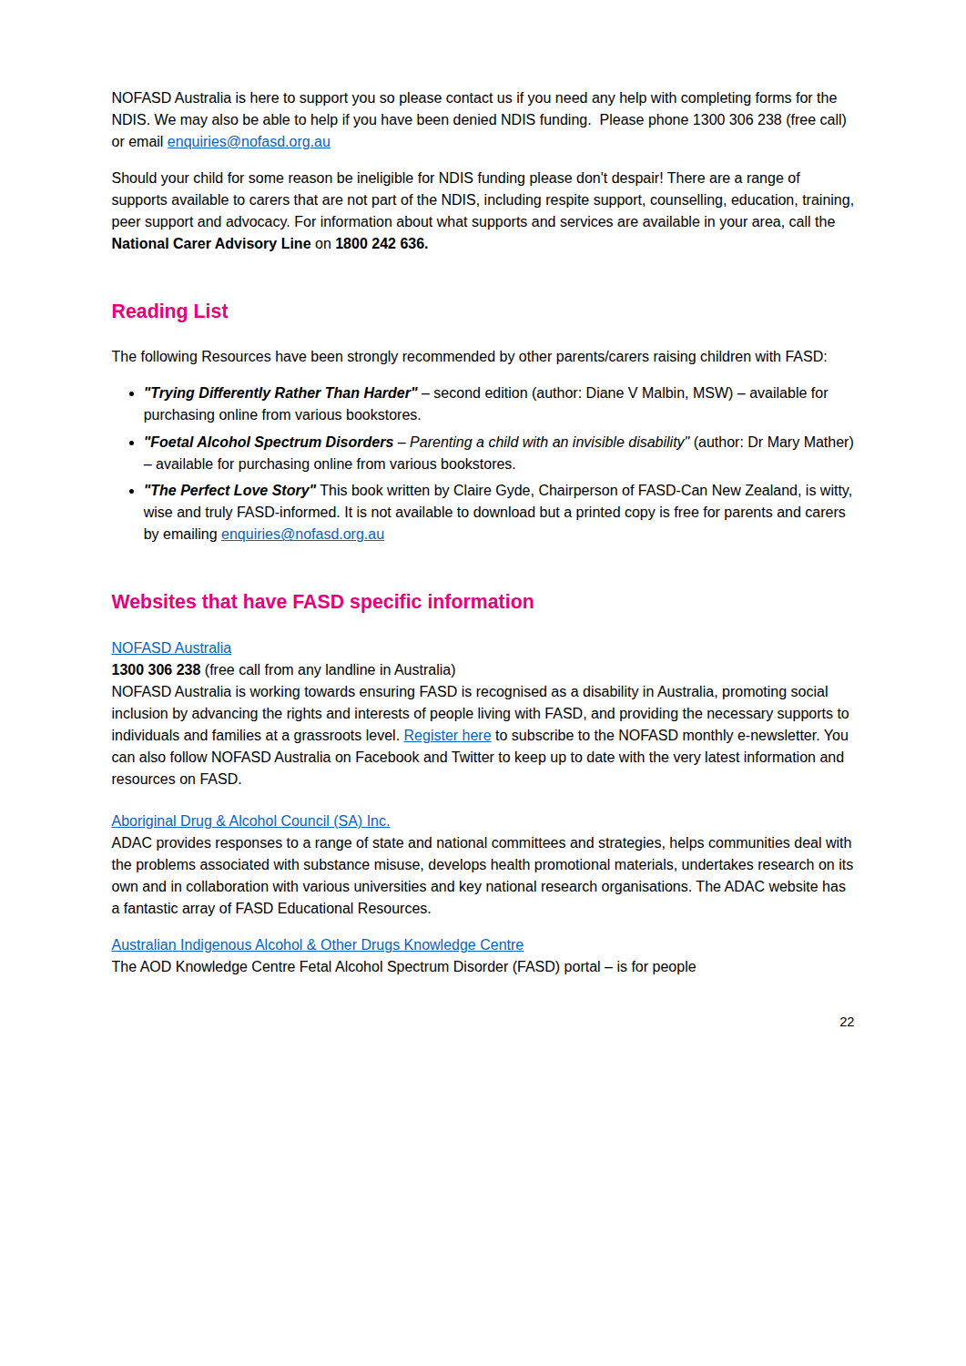NOFASD Australia is here to support you so please contact us if you need any help with completing forms for the NDIS. We may also be able to help if you have been denied NDIS funding. Please phone 1300 306 238 (free call) or email enquiries@nofasd.org.au
Should your child for some reason be ineligible for NDIS funding please don't despair! There are a range of supports available to carers that are not part of the NDIS, including respite support, counselling, education, training, peer support and advocacy. For information about what supports and services are available in your area, call the National Carer Advisory Line on 1800 242 636.
Reading List
The following Resources have been strongly recommended by other parents/carers raising children with FASD:
"Trying Differently Rather Than Harder" – second edition (author: Diane V Malbin, MSW) – available for purchasing online from various bookstores.
"Foetal Alcohol Spectrum Disorders – Parenting a child with an invisible disability" (author: Dr Mary Mather) – available for purchasing online from various bookstores.
"The Perfect Love Story" This book written by Claire Gyde, Chairperson of FASD-Can New Zealand, is witty, wise and truly FASD-informed. It is not available to download but a printed copy is free for parents and carers by emailing enquiries@nofasd.org.au
Websites that have FASD specific information
NOFASD Australia
1300 306 238 (free call from any landline in Australia)
NOFASD Australia is working towards ensuring FASD is recognised as a disability in Australia, promoting social inclusion by advancing the rights and interests of people living with FASD, and providing the necessary supports to individuals and families at a grassroots level. Register here to subscribe to the NOFASD monthly e-newsletter. You can also follow NOFASD Australia on Facebook and Twitter to keep up to date with the very latest information and resources on FASD.
Aboriginal Drug & Alcohol Council (SA) Inc.
ADAC provides responses to a range of state and national committees and strategies, helps communities deal with the problems associated with substance misuse, develops health promotional materials, undertakes research on its own and in collaboration with various universities and key national research organisations. The ADAC website has a fantastic array of FASD Educational Resources.
Australian Indigenous Alcohol & Other Drugs Knowledge Centre
The AOD Knowledge Centre Fetal Alcohol Spectrum Disorder (FASD) portal – is for people
22